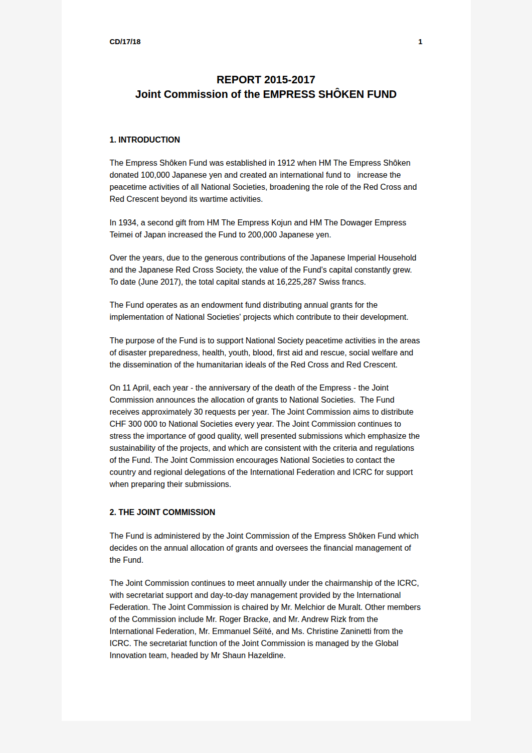CD/17/18 1
REPORT 2015-2017
Joint Commission of the EMPRESS SHÔKEN FUND
1. INTRODUCTION
The Empress Shôken Fund was established in 1912 when HM The Empress Shôken donated 100,000 Japanese yen and created an international fund to increase the peacetime activities of all National Societies, broadening the role of the Red Cross and Red Crescent beyond its wartime activities.
In 1934, a second gift from HM The Empress Kojun and HM The Dowager Empress Teimei of Japan increased the Fund to 200,000 Japanese yen.
Over the years, due to the generous contributions of the Japanese Imperial Household and the Japanese Red Cross Society, the value of the Fund's capital constantly grew. To date (June 2017), the total capital stands at 16,225,287 Swiss francs.
The Fund operates as an endowment fund distributing annual grants for the implementation of National Societies' projects which contribute to their development.
The purpose of the Fund is to support National Society peacetime activities in the areas of disaster preparedness, health, youth, blood, first aid and rescue, social welfare and the dissemination of the humanitarian ideals of the Red Cross and Red Crescent.
On 11 April, each year - the anniversary of the death of the Empress - the Joint Commission announces the allocation of grants to National Societies. The Fund receives approximately 30 requests per year. The Joint Commission aims to distribute CHF 300 000 to National Societies every year. The Joint Commission continues to stress the importance of good quality, well presented submissions which emphasize the sustainability of the projects, and which are consistent with the criteria and regulations of the Fund. The Joint Commission encourages National Societies to contact the country and regional delegations of the International Federation and ICRC for support when preparing their submissions.
2. THE JOINT COMMISSION
The Fund is administered by the Joint Commission of the Empress Shôken Fund which decides on the annual allocation of grants and oversees the financial management of the Fund.
The Joint Commission continues to meet annually under the chairmanship of the ICRC, with secretariat support and day-to-day management provided by the International Federation. The Joint Commission is chaired by Mr. Melchior de Muralt. Other members of the Commission include Mr. Roger Bracke, and Mr. Andrew Rizk from the International Federation, Mr. Emmanuel Séïté, and Ms. Christine Zaninetti from the ICRC. The secretariat function of the Joint Commission is managed by the Global Innovation team, headed by Mr Shaun Hazeldine.